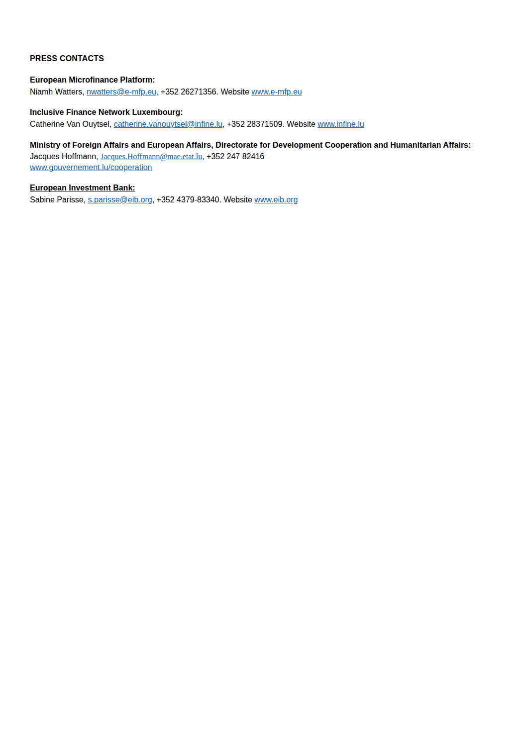PRESS CONTACTS
European Microfinance Platform:
Niamh Watters, nwatters@e-mfp.eu, +352 26271356. Website www.e-mfp.eu
Inclusive Finance Network Luxembourg:
Catherine Van Ouytsel, catherine.vanouytsel@infine.lu, +352 28371509. Website www.infine.lu
Ministry of Foreign Affairs and European Affairs, Directorate for Development Cooperation and Humanitarian Affairs:
Jacques Hoffmann, Jacques.Hoffmann@mae.etat.lu, +352 247 82416
www.gouvernement.lu/cooperation
European Investment Bank:
Sabine Parisse, s.parisse@eib.org, +352 4379-83340. Website www.eib.org